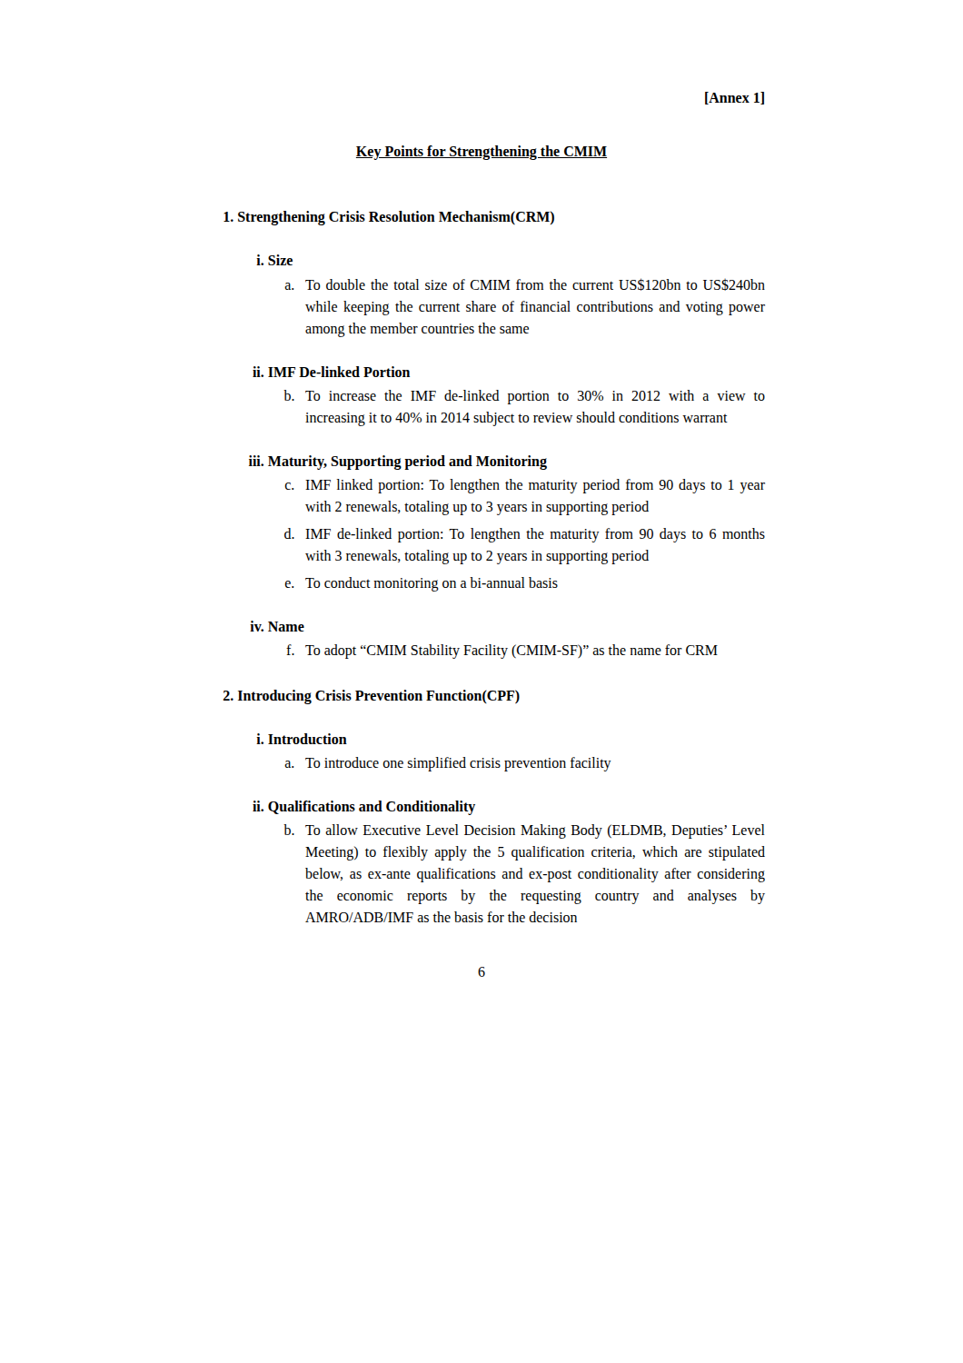[Annex 1]
Key Points for Strengthening the CMIM
Strengthening Crisis Resolution Mechanism(CRM)
Size
To double the total size of CMIM from the current US$120bn to US$240bn while keeping the current share of financial contributions and voting power among the member countries the same
IMF De-linked Portion
To increase the IMF de-linked portion to 30% in 2012 with a view to increasing it to 40% in 2014 subject to review should conditions warrant
Maturity, Supporting period and Monitoring
IMF linked portion: To lengthen the maturity period from 90 days to 1 year with 2 renewals, totaling up to 3 years in supporting period
IMF de-linked portion: To lengthen the maturity from 90 days to 6 months with 3 renewals, totaling up to 2 years in supporting period
To conduct monitoring on a bi-annual basis
Name
To adopt “CMIM Stability Facility (CMIM-SF)” as the name for CRM
Introducing Crisis Prevention Function(CPF)
Introduction
To introduce one simplified crisis prevention facility
Qualifications and Conditionality
To allow Executive Level Decision Making Body (ELDMB, Deputies’ Level Meeting) to flexibly apply the 5 qualification criteria, which are stipulated below, as ex-ante qualifications and ex-post conditionality after considering the economic reports by the requesting country and analyses by AMRO/ADB/IMF as the basis for the decision
6